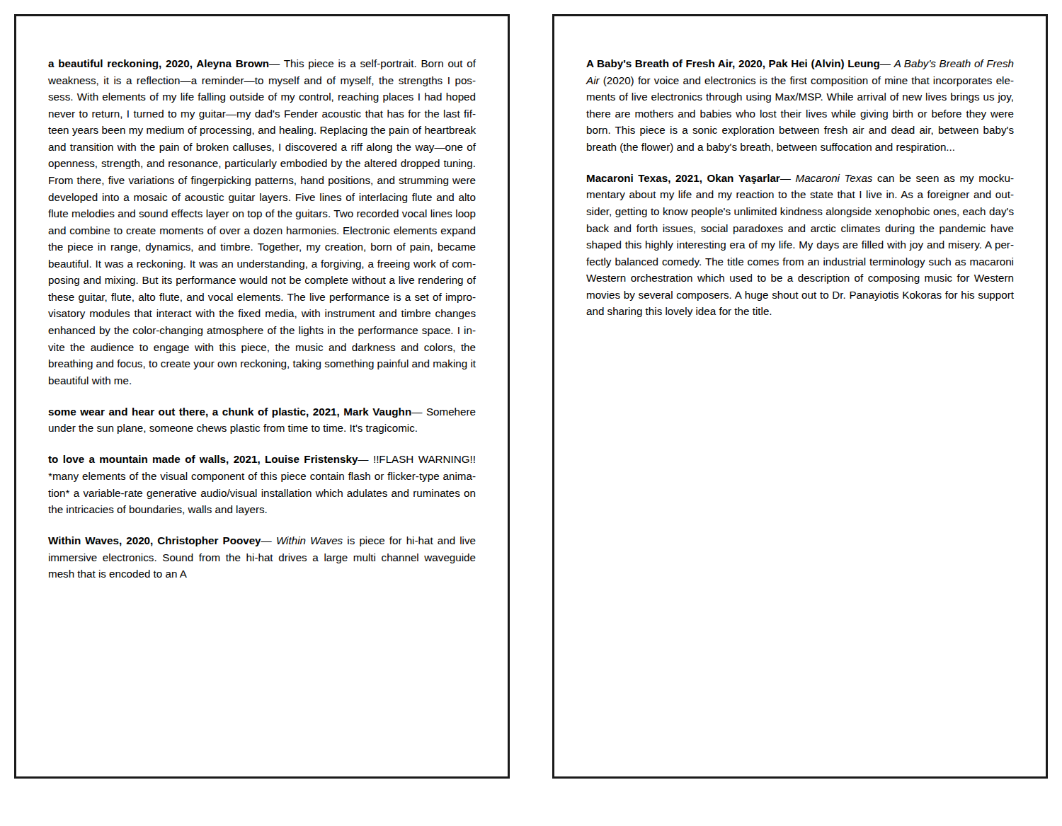a beautiful reckoning, 2020, Aleyna Brown— This piece is a self-portrait. Born out of weakness, it is a reflection—a reminder—to myself and of myself, the strengths I possess. With elements of my life falling outside of my control, reaching places I had hoped never to return, I turned to my guitar—my dad's Fender acoustic that has for the last fifteen years been my medium of processing, and healing. Replacing the pain of heartbreak and transition with the pain of broken calluses, I discovered a riff along the way—one of openness, strength, and resonance, particularly embodied by the altered dropped tuning. From there, five variations of fingerpicking patterns, hand positions, and strumming were developed into a mosaic of acoustic guitar layers. Five lines of interlacing flute and alto flute melodies and sound effects layer on top of the guitars. Two recorded vocal lines loop and combine to create moments of over a dozen harmonies. Electronic elements expand the piece in range, dynamics, and timbre. Together, my creation, born of pain, became beautiful. It was a reckoning. It was an understanding, a forgiving, a freeing work of composing and mixing. But its performance would not be complete without a live rendering of these guitar, flute, alto flute, and vocal elements. The live performance is a set of improvisatory modules that interact with the fixed media, with instrument and timbre changes enhanced by the color-changing atmosphere of the lights in the performance space. I invite the audience to engage with this piece, the music and darkness and colors, the breathing and focus, to create your own reckoning, taking something painful and making it beautiful with me.
some wear and hear out there, a chunk of plastic, 2021, Mark Vaughn— Somehere under the sun plane, someone chews plastic from time to time. It's tragicomic.
to love a mountain made of walls, 2021, Louise Fristensky— !!FLASH WARNING!! *many elements of the visual component of this piece contain flash or flicker-type animation* a variable-rate generative audio/visual installation which adulates and ruminates on the intricacies of boundaries, walls and layers.
Within Waves, 2020, Christopher Poovey— Within Waves is piece for hi-hat and live immersive electronics. Sound from the hi-hat drives a large multi channel waveguide mesh that is encoded to an A
A Baby's Breath of Fresh Air, 2020, Pak Hei (Alvin) Leung— A Baby's Breath of Fresh Air (2020) for voice and electronics is the first composition of mine that incorporates elements of live electronics through using Max/MSP. While arrival of new lives brings us joy, there are mothers and babies who lost their lives while giving birth or before they were born. This piece is a sonic exploration between fresh air and dead air, between baby's breath (the flower) and a baby's breath, between suffocation and respiration...
Macaroni Texas, 2021, Okan Yaşarlar— Macaroni Texas can be seen as my mockumentary about my life and my reaction to the state that I live in. As a foreigner and outsider, getting to know people's unlimited kindness alongside xenophobic ones, each day's back and forth issues, social paradoxes and arctic climates during the pandemic have shaped this highly interesting era of my life. My days are filled with joy and misery. A perfectly balanced comedy. The title comes from an industrial terminology such as macaroni Western orchestration which used to be a description of composing music for Western movies by several composers. A huge shout out to Dr. Panayiotis Kokoras for his support and sharing this lovely idea for the title.